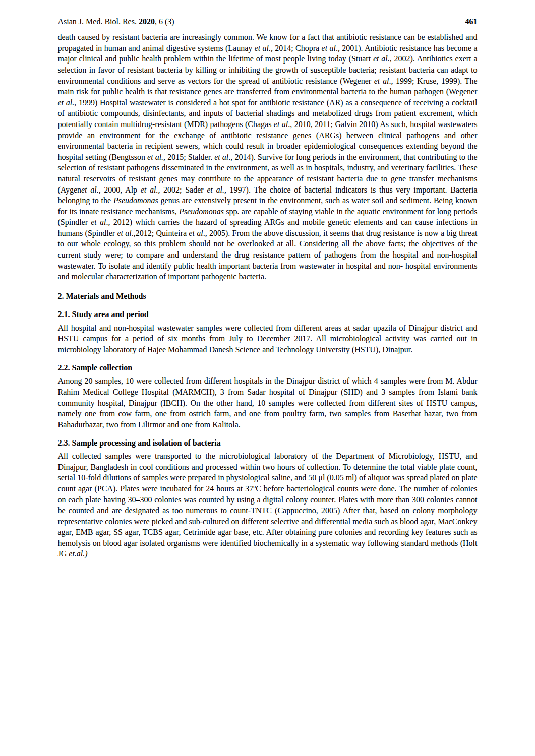Asian J. Med. Biol. Res. 2020, 6 (3)
461
death caused by resistant bacteria are increasingly common. We know for a fact that antibiotic resistance can be established and propagated in human and animal digestive systems (Launay et al., 2014; Chopra et al., 2001). Antibiotic resistance has become a major clinical and public health problem within the lifetime of most people living today (Stuart et al., 2002). Antibiotics exert a selection in favor of resistant bacteria by killing or inhibiting the growth of susceptible bacteria; resistant bacteria can adapt to environmental conditions and serve as vectors for the spread of antibiotic resistance (Wegener et al., 1999; Kruse, 1999). The main risk for public health is that resistance genes are transferred from environmental bacteria to the human pathogen (Wegener et al., 1999) Hospital wastewater is considered a hot spot for antibiotic resistance (AR) as a consequence of receiving a cocktail of antibiotic compounds, disinfectants, and inputs of bacterial shadings and metabolized drugs from patient excrement, which potentially contain multidrug-resistant (MDR) pathogens (Chagas et al., 2010, 2011; Galvin 2010) As such, hospital wastewaters provide an environment for the exchange of antibiotic resistance genes (ARGs) between clinical pathogens and other environmental bacteria in recipient sewers, which could result in broader epidemiological consequences extending beyond the hospital setting (Bengtsson et al., 2015; Stalder. et al., 2014). Survive for long periods in the environment, that contributing to the selection of resistant pathogens disseminated in the environment, as well as in hospitals, industry, and veterinary facilities. These natural reservoirs of resistant genes may contribute to the appearance of resistant bacteria due to gene transfer mechanisms (Aygenet al., 2000, Alp et al., 2002; Sader et al., 1997). The choice of bacterial indicators is thus very important. Bacteria belonging to the Pseudomonas genus are extensively present in the environment, such as water soil and sediment. Being known for its innate resistance mechanisms, Pseudomonas spp. are capable of staying viable in the aquatic environment for long periods (Spindler et al., 2012) which carries the hazard of spreading ARGs and mobile genetic elements and can cause infections in humans (Spindler et al.,2012; Quinteira et al., 2005). From the above discussion, it seems that drug resistance is now a big threat to our whole ecology, so this problem should not be overlooked at all. Considering all the above facts; the objectives of the current study were; to compare and understand the drug resistance pattern of pathogens from the hospital and non-hospital wastewater. To isolate and identify public health important bacteria from wastewater in hospital and non- hospital environments and molecular characterization of important pathogenic bacteria.
2. Materials and Methods
2.1. Study area and period
All hospital and non-hospital wastewater samples were collected from different areas at sadar upazila of Dinajpur district and HSTU campus for a period of six months from July to December 2017. All microbiological activity was carried out in microbiology laboratory of Hajee Mohammad Danesh Science and Technology University (HSTU), Dinajpur.
2.2. Sample collection
Among 20 samples, 10 were collected from different hospitals in the Dinajpur district of which 4 samples were from M. Abdur Rahim Medical College Hospital (MARMCH), 3 from Sadar hospital of Dinajpur (SHD) and 3 samples from Islami bank community hospital, Dinajpur (IBCH). On the other hand, 10 samples were collected from different sites of HSTU campus, namely one from cow farm, one from ostrich farm, and one from poultry farm, two samples from Baserhat bazar, two from Bahadurbazar, two from Lilirmor and one from Kalitola.
2.3. Sample processing and isolation of bacteria
All collected samples were transported to the microbiological laboratory of the Department of Microbiology, HSTU, and Dinajpur, Bangladesh in cool conditions and processed within two hours of collection. To determine the total viable plate count, serial 10-fold dilutions of samples were prepared in physiological saline, and 50 μl (0.05 ml) of aliquot was spread plated on plate count agar (PCA). Plates were incubated for 24 hours at 37ºC before bacteriological counts were done. The number of colonies on each plate having 30–300 colonies was counted by using a digital colony counter. Plates with more than 300 colonies cannot be counted and are designated as too numerous to count-TNTC (Cappuccino, 2005) After that, based on colony morphology representative colonies were picked and sub-cultured on different selective and differential media such as blood agar, MacConkey agar, EMB agar, SS agar, TCBS agar, Cetrimide agar base, etc. After obtaining pure colonies and recording key features such as hemolysis on blood agar isolated organisms were identified biochemically in a systematic way following standard methods (Holt JG et.al.)